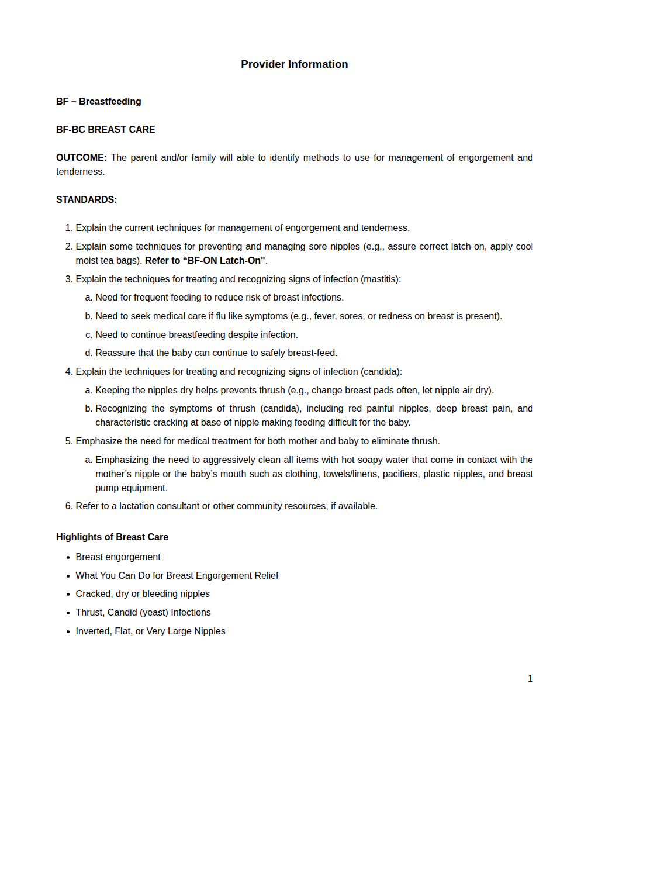Provider Information
BF – Breastfeeding
BF-BC BREAST CARE
OUTCOME: The parent and/or family will able to identify methods to use for management of engorgement and tenderness.
STANDARDS:
Explain the current techniques for management of engorgement and tenderness.
Explain some techniques for preventing and managing sore nipples (e.g., assure correct latch-on, apply cool moist tea bags). Refer to “BF-ON Latch-On".
Explain the techniques for treating and recognizing signs of infection (mastitis):
Need for frequent feeding to reduce risk of breast infections.
Need to seek medical care if flu like symptoms (e.g., fever, sores, or redness on breast is present).
Need to continue breastfeeding despite infection.
Reassure that the baby can continue to safely breast-feed.
Explain the techniques for treating and recognizing signs of infection (candida):
Keeping the nipples dry helps prevents thrush (e.g., change breast pads often, let nipple air dry).
Recognizing the symptoms of thrush (candida), including red painful nipples, deep breast pain, and characteristic cracking at base of nipple making feeding difficult for the baby.
Emphasize the need for medical treatment for both mother and baby to eliminate thrush.
Emphasizing the need to aggressively clean all items with hot soapy water that come in contact with the mother’s nipple or the baby’s mouth such as clothing, towels/linens, pacifiers, plastic nipples, and breast pump equipment.
Refer to a lactation consultant or other community resources, if available.
Highlights of Breast Care
Breast engorgement
What You Can Do for Breast Engorgement Relief
Cracked, dry or bleeding nipples
Thrust, Candid (yeast) Infections
Inverted, Flat, or Very Large Nipples
1